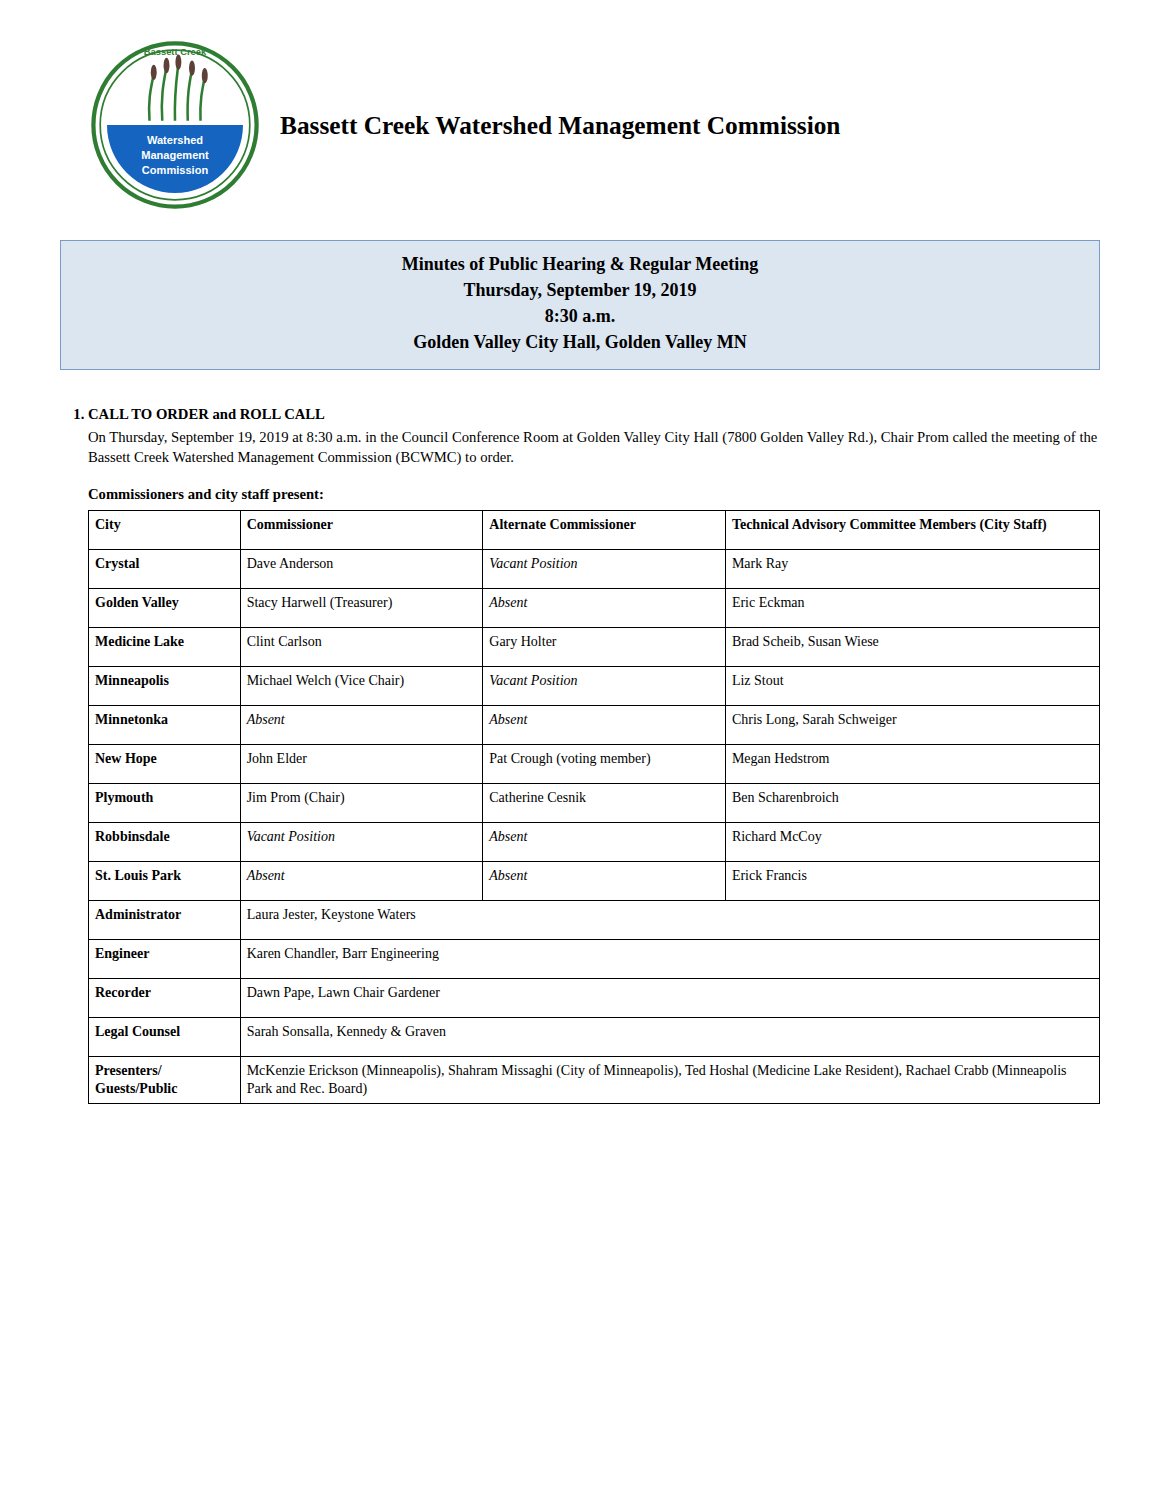Watershed Management Commission Bassett Creek
Bassett Creek Watershed Management Commission
Minutes of Public Hearing & Regular Meeting
Thursday, September 19, 2019
8:30 a.m.
Golden Valley City Hall, Golden Valley MN
CALL TO ORDER and ROLL CALL
On Thursday, September 19, 2019 at 8:30 a.m. in the Council Conference Room at Golden Valley City Hall (7800 Golden Valley Rd.), Chair Prom called the meeting of the Bassett Creek Watershed Management Commission (BCWMC) to order.
Commissioners and city staff present:
| City | Commissioner | Alternate Commissioner | Technical Advisory Committee Members (City Staff) |
| --- | --- | --- | --- |
| Crystal | Dave Anderson | Vacant Position | Mark Ray |
| Golden Valley | Stacy Harwell (Treasurer) | Absent | Eric Eckman |
| Medicine Lake | Clint Carlson | Gary Holter | Brad Scheib, Susan Wiese |
| Minneapolis | Michael Welch (Vice Chair) | Vacant Position | Liz Stout |
| Minnetonka | Absent | Absent | Chris Long, Sarah Schweiger |
| New Hope | John Elder | Pat Crough (voting member) | Megan Hedstrom |
| Plymouth | Jim Prom (Chair) | Catherine Cesnik | Ben Scharenbroich |
| Robbinsdale | Vacant Position | Absent | Richard McCoy |
| St. Louis Park | Absent | Absent | Erick Francis |
| Administrator | Laura Jester, Keystone Waters |
| Engineer | Karen Chandler, Barr Engineering |
| Recorder | Dawn Pape, Lawn Chair Gardener |
| Legal Counsel | Sarah Sonsalla, Kennedy & Graven |
| Presenters/ Guests/Public | McKenzie Erickson (Minneapolis), Shahram Missaghi (City of Minneapolis), Ted Hoshal (Medicine Lake Resident), Rachael Crabb (Minneapolis Park and Rec. Board) |